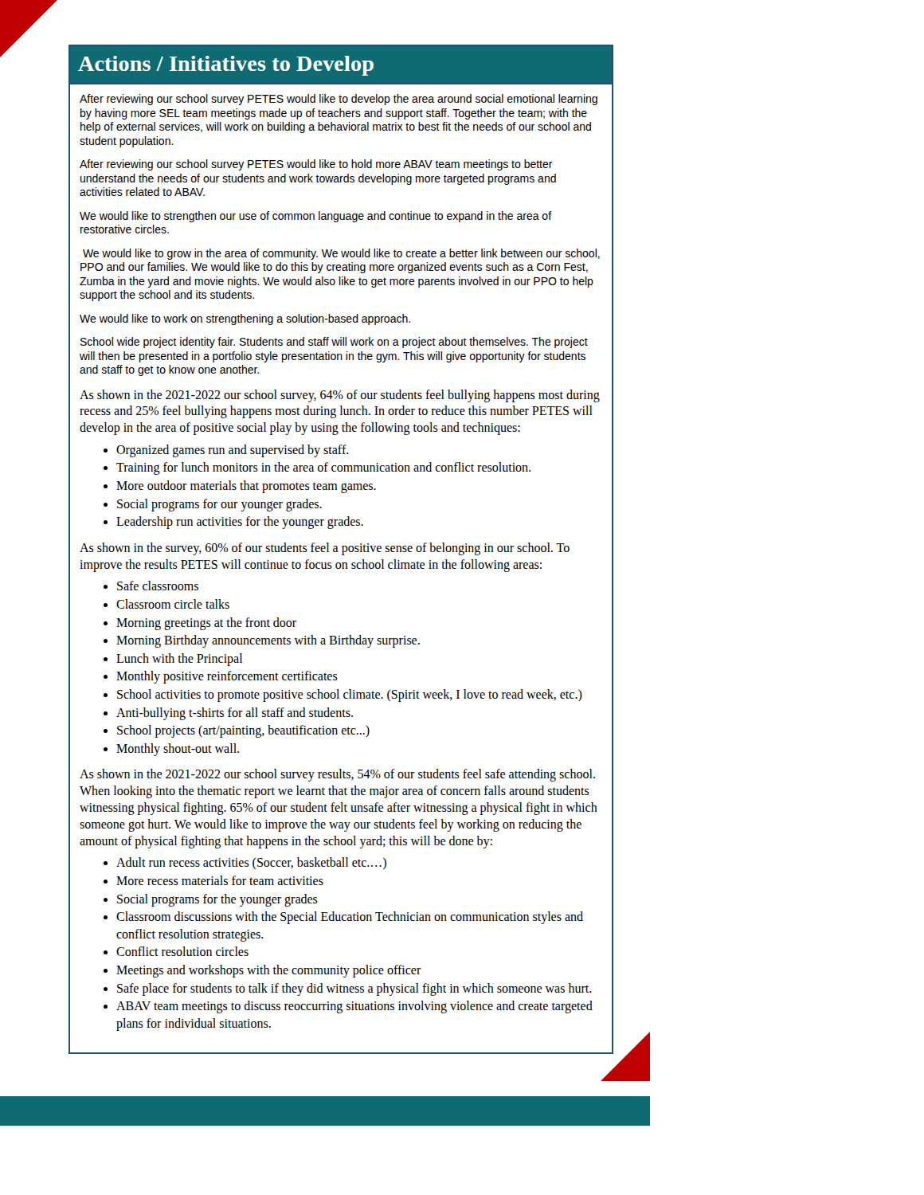Actions / Initiatives to Develop
After reviewing our school survey PETES would like to develop the area around social emotional learning by having more SEL team meetings made up of teachers and support staff. Together the team; with the help of external services, will work on building a behavioral matrix to best fit the needs of our school and student population.
After reviewing our school survey PETES would like to hold more ABAV team meetings to better understand the needs of our students and work towards developing more targeted programs and activities related to ABAV.
We would like to strengthen our use of common language and continue to expand in the area of restorative circles.
We would like to grow in the area of community. We would like to create a better link between our school, PPO and our families. We would like to do this by creating more organized events such as a Corn Fest, Zumba in the yard and movie nights. We would also like to get more parents involved in our PPO to help support the school and its students.
We would like to work on strengthening a solution-based approach.
School wide project identity fair. Students and staff will work on a project about themselves. The project will then be presented in a portfolio style presentation in the gym. This will give opportunity for students and staff to get to know one another.
As shown in the 2021-2022 our school survey, 64% of our students feel bullying happens most during recess and 25% feel bullying happens most during lunch. In order to reduce this number PETES will develop in the area of positive social play by using the following tools and techniques:
Organized games run and supervised by staff.
Training for lunch monitors in the area of communication and conflict resolution.
More outdoor materials that promotes team games.
Social programs for our younger grades.
Leadership run activities for the younger grades.
As shown in the survey, 60% of our students feel a positive sense of belonging in our school. To improve the results PETES will continue to focus on school climate in the following areas:
Safe classrooms
Classroom circle talks
Morning greetings at the front door
Morning Birthday announcements with a Birthday surprise.
Lunch with the Principal
Monthly positive reinforcement certificates
School activities to promote positive school climate. (Spirit week, I love to read week, etc.)
Anti-bullying t-shirts for all staff and students.
School projects (art/painting, beautification etc...)
Monthly shout-out wall.
As shown in the 2021-2022 our school survey results, 54% of our students feel safe attending school. When looking into the thematic report we learnt that the major area of concern falls around students witnessing physical fighting. 65% of our student felt unsafe after witnessing a physical fight in which someone got hurt. We would like to improve the way our students feel by working on reducing the amount of physical fighting that happens in the school yard; this will be done by:
Adult run recess activities (Soccer, basketball etc.…)
More recess materials for team activities
Social programs for the younger grades
Classroom discussions with the Special Education Technician on communication styles and conflict resolution strategies.
Conflict resolution circles
Meetings and workshops with the community police officer
Safe place for students to talk if they did witness a physical fight in which someone was hurt.
ABAV team meetings to discuss reoccurring situations involving violence and create targeted plans for individual situations.